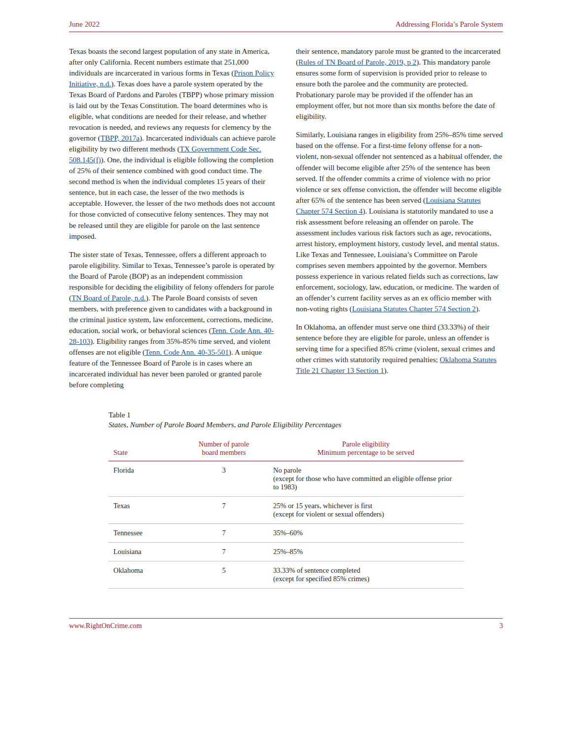June 2022
Addressing Florida’s Parole System
Texas boasts the second largest population of any state in America, after only California. Recent numbers estimate that 251,000 individuals are incarcerated in various forms in Texas (Prison Policy Initiative, n.d.). Texas does have a parole system operated by the Texas Board of Pardons and Paroles (TBPP) whose primary mission is laid out by the Texas Constitution. The board determines who is eligible, what conditions are needed for their release, and whether revocation is needed, and reviews any requests for clemency by the governor (TBPP, 2017a). Incarcerated individuals can achieve parole eligibility by two different methods (TX Government Code Sec. 508.145(f)). One, the individual is eligible following the completion of 25% of their sentence combined with good conduct time. The second method is when the individual completes 15 years of their sentence, but in each case, the lesser of the two methods is acceptable. However, the lesser of the two methods does not account for those convicted of consecutive felony sentences. They may not be released until they are eligible for parole on the last sentence imposed.
The sister state of Texas, Tennessee, offers a different approach to parole eligibility. Similar to Texas, Tennessee’s parole is operated by the Board of Parole (BOP) as an independent commission responsible for deciding the eligibility of felony offenders for parole (TN Board of Parole, n.d.). The Parole Board consists of seven members, with preference given to candidates with a background in the criminal justice system, law enforcement, corrections, medicine, education, social work, or behavioral sciences (Tenn. Code Ann. 40-28-103). Eligibility ranges from 35%-85% time served, and violent offenses are not eligible (Tenn. Code Ann. 40-35-501). A unique feature of the Tennessee Board of Parole is in cases where an incarcerated individual has never been paroled or granted parole before completing
their sentence, mandatory parole must be granted to the incarcerated (Rules of TN Board of Parole, 2019, p 2). This mandatory parole ensures some form of supervision is provided prior to release to ensure both the parolee and the community are protected. Probationary parole may be provided if the offender has an employment offer, but not more than six months before the date of eligibility.
Similarly, Louisiana ranges in eligibility from 25%–85% time served based on the offense. For a first-time felony offense for a non-violent, non-sexual offender not sentenced as a habitual offender, the offender will become eligible after 25% of the sentence has been served. If the offender commits a crime of violence with no prior violence or sex offense conviction, the offender will become eligible after 65% of the sentence has been served (Louisiana Statutes Chapter 574 Section 4). Louisiana is statutorily mandated to use a risk assessment before releasing an offender on parole. The assessment includes various risk factors such as age, revocations, arrest history, employment history, custody level, and mental status. Like Texas and Tennessee, Louisiana’s Committee on Parole comprises seven members appointed by the governor. Members possess experience in various related fields such as corrections, law enforcement, sociology, law, education, or medicine. The warden of an offender’s current facility serves as an ex officio member with non-voting rights (Louisiana Statutes Chapter 574 Section 2).
In Oklahoma, an offender must serve one third (33.33%) of their sentence before they are eligible for parole, unless an offender is serving time for a specified 85% crime (violent, sexual crimes and other crimes with statutorily required penalties; Oklahoma Statutes Title 21 Chapter 13 Section 1).
Table 1
States, Number of Parole Board Members, and Parole Eligibility Percentages
| State | Number of parole board members | Parole eligibility Minimum percentage to be served |
| --- | --- | --- |
| Florida | 3 | No parole (except for those who have committed an eligible offense prior to 1983) |
| Texas | 7 | 25% or 15 years, whichever is first (except for violent or sexual offenders) |
| Tennessee | 7 | 35%–60% |
| Louisiana | 7 | 25%–85% |
| Oklahoma | 5 | 33.33% of sentence completed (except for specified 85% crimes) |
www.RightOnCrime.com
3